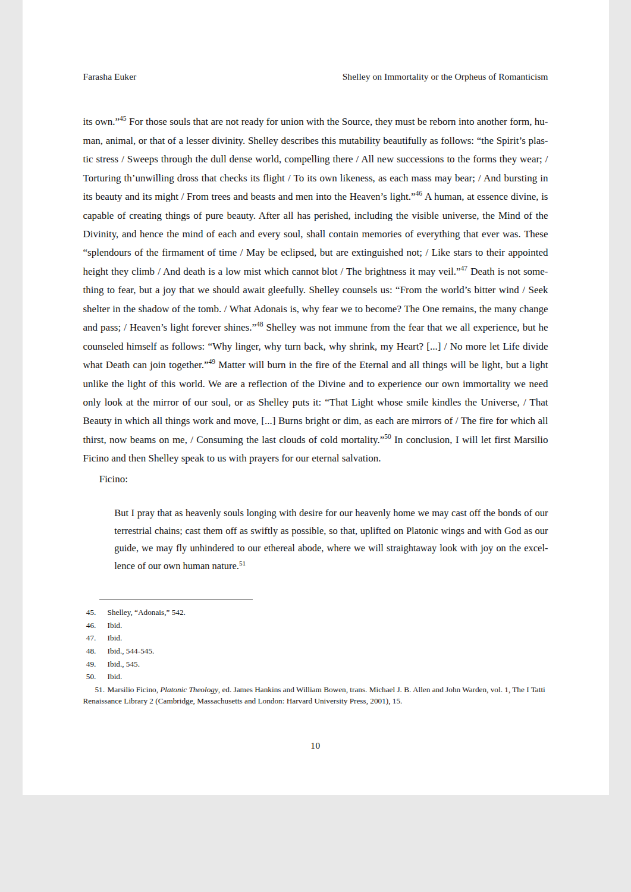Farasha Euker Shelley on Immortality or the Orpheus of Romanticism
its own.”45 For those souls that are not ready for union with the Source, they must be reborn into another form, human, animal, or that of a lesser divinity. Shelley describes this mutability beautifully as follows: “the Spirit’s plastic stress / Sweeps through the dull dense world, compelling there / All new successions to the forms they wear; / Torturing th’unwilling dross that checks its flight / To its own likeness, as each mass may bear; / And bursting in its beauty and its might / From trees and beasts and men into the Heaven’s light.”46 A human, at essence divine, is capable of creating things of pure beauty. After all has perished, including the visible universe, the Mind of the Divinity, and hence the mind of each and every soul, shall contain memories of everything that ever was. These “splendours of the firmament of time / May be eclipsed, but are extinguished not; / Like stars to their appointed height they climb / And death is a low mist which cannot blot / The brightness it may veil.”47 Death is not something to fear, but a joy that we should await gleefully. Shelley counsels us: “From the world’s bitter wind / Seek shelter in the shadow of the tomb. / What Adonais is, why fear we to become? The One remains, the many change and pass; / Heaven’s light forever shines.”48 Shelley was not immune from the fear that we all experience, but he counseled himself as follows: “Why linger, why turn back, why shrink, my Heart? [...] / No more let Life divide what Death can join together.”49 Matter will burn in the fire of the Eternal and all things will be light, but a light unlike the light of this world. We are a reflection of the Divine and to experience our own immortality we need only look at the mirror of our soul, or as Shelley puts it: “That Light whose smile kindles the Universe, / That Beauty in which all things work and move, [...] Burns bright or dim, as each are mirrors of / The fire for which all thirst, now beams on me, / Consuming the last clouds of cold mortality.”50 In conclusion, I will let first Marsilio Ficino and then Shelley speak to us with prayers for our eternal salvation.
Ficino:
But I pray that as heavenly souls longing with desire for our heavenly home we may cast off the bonds of our terrestrial chains; cast them off as swiftly as possible, so that, uplifted on Platonic wings and with God as our guide, we may fly unhindered to our ethereal abode, where we will straightaway look with joy on the excellence of our own human nature.51
45. Shelley, “Adonais,” 542.
46. Ibid.
47. Ibid.
48. Ibid., 544-545.
49. Ibid., 545.
50. Ibid.
51. Marsilio Ficino, Platonic Theology, ed. James Hankins and William Bowen, trans. Michael J. B. Allen and John Warden, vol. 1, The I Tatti Renaissance Library 2 (Cambridge, Massachusetts and London: Harvard University Press, 2001), 15.
10